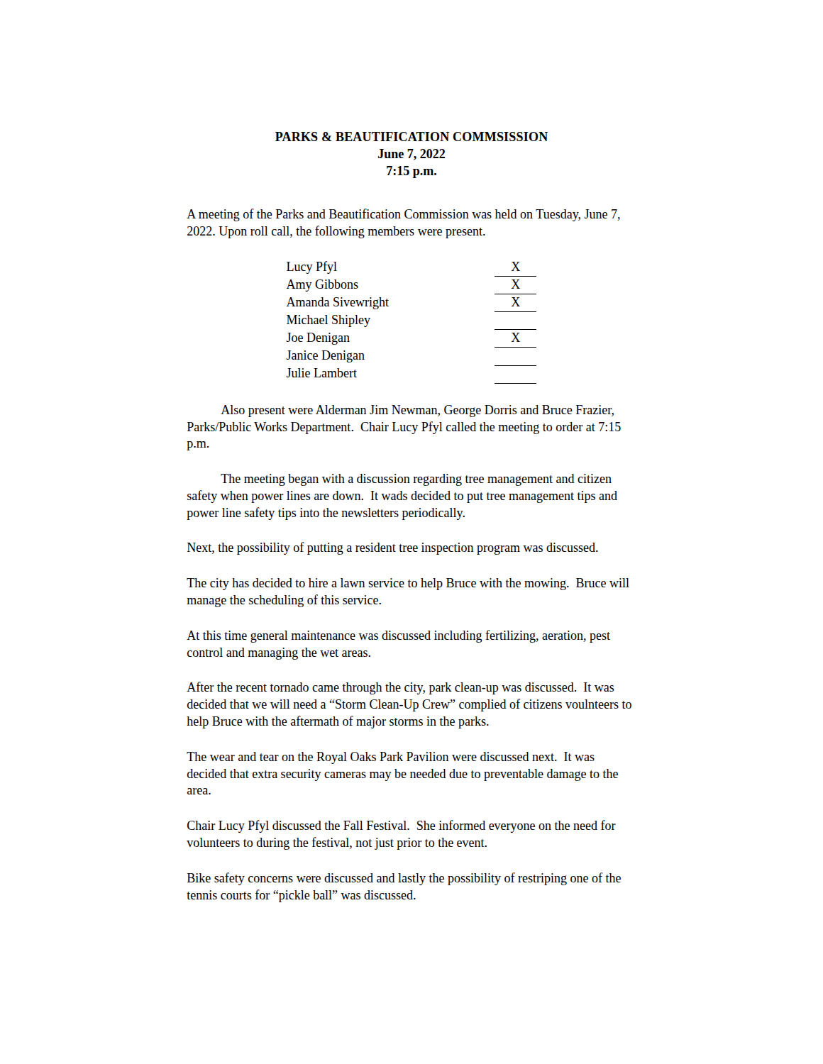PARKS & BEAUTIFICATION COMMSISSION
June 7, 2022
7:15 p.m.
A meeting of the Parks and Beautification Commission was held on Tuesday, June 7, 2022. Upon roll call, the following members were present.
| Lucy Pfyl | X |
| Amy Gibbons | X |
| Amanda Sivewright | X |
| Michael Shipley | |
| Joe Denigan | X |
| Janice Denigan | |
| Julie Lambert | |
Also present were Alderman Jim Newman, George Dorris and Bruce Frazier, Parks/Public Works Department. Chair Lucy Pfyl called the meeting to order at 7:15 p.m.
The meeting began with a discussion regarding tree management and citizen safety when power lines are down. It wads decided to put tree management tips and power line safety tips into the newsletters periodically.
Next, the possibility of putting a resident tree inspection program was discussed.
The city has decided to hire a lawn service to help Bruce with the mowing. Bruce will manage the scheduling of this service.
At this time general maintenance was discussed including fertilizing, aeration, pest control and managing the wet areas.
After the recent tornado came through the city, park clean-up was discussed. It was decided that we will need a “Storm Clean-Up Crew” complied of citizens voulnteers to help Bruce with the aftermath of major storms in the parks.
The wear and tear on the Royal Oaks Park Pavilion were discussed next. It was decided that extra security cameras may be needed due to preventable damage to the area.
Chair Lucy Pfyl discussed the Fall Festival. She informed everyone on the need for volunteers to during the festival, not just prior to the event.
Bike safety concerns were discussed and lastly the possibility of restriping one of the tennis courts for “pickle ball” was discussed.